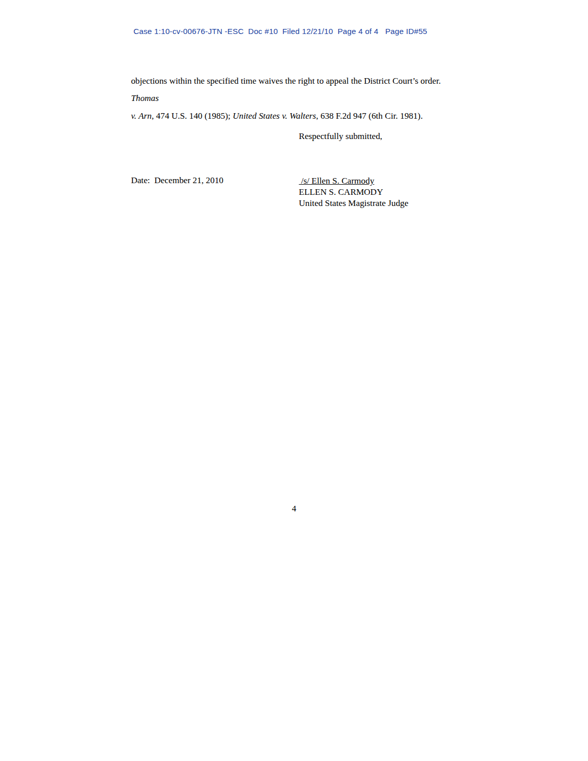Case 1:10-cv-00676-JTN -ESC Doc #10 Filed 12/21/10 Page 4 of 4 Page ID#55
objections within the specified time waives the right to appeal the District Court’s order. Thomas
v. Arn, 474 U.S. 140 (1985); United States v. Walters, 638 F.2d 947 (6th Cir. 1981).
Respectfully submitted,
Date: December 21, 2010
/s/ Ellen S. Carmody
ELLEN S. CARMODY
United States Magistrate Judge
4